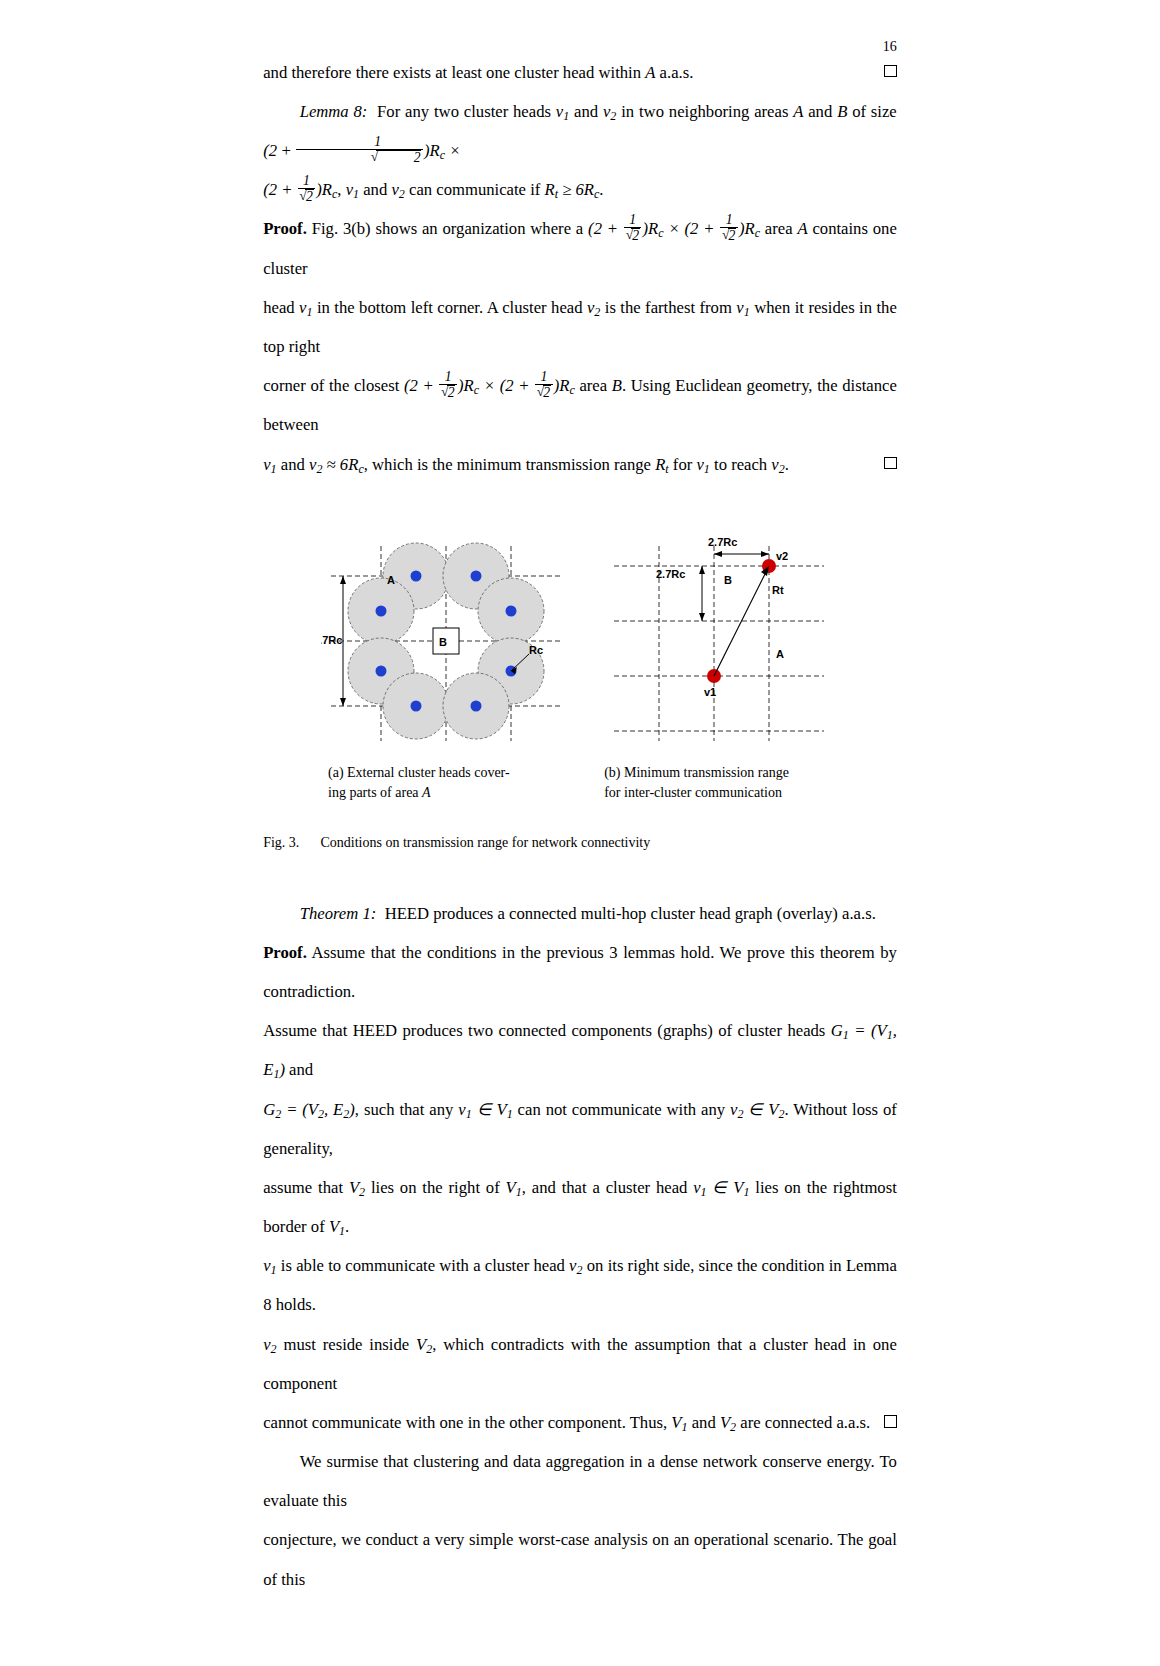16
and therefore there exists at least one cluster head within A a.a.s.
Lemma 8: For any two cluster heads v1 and v2 in two neighboring areas A and B of size (2 + 12)Rc ×
(2 + 12)Rc, v1 and v2 can communicate if Rt ≥ 6Rc.
Proof. Fig. 3(b) shows an organization where a (2 + 12)Rc × (2 + 12)Rc area A contains one cluster
head v1 in the bottom left corner. A cluster head v2 is the farthest from v1 when it resides in the top right
corner of the closest (2 + 12)Rc × (2 + 12)Rc area B. Using Euclidean geometry, the distance between
v1 and v2 ≈ 6Rc, which is the minimum transmission range Rt for v1 to reach v2.
A B Rc 2.7Rc
(a) External cluster heads cover-
ing parts of area A
v2 v1 B A Rt 2.7Rc 2.7Rc
(b) Minimum transmission range
for inter-cluster communication
Fig. 3. Conditions on transmission range for network connectivity
Theorem 1: HEED produces a connected multi-hop cluster head graph (overlay) a.a.s.
Proof. Assume that the conditions in the previous 3 lemmas hold. We prove this theorem by contradiction.
Assume that HEED produces two connected components (graphs) of cluster heads G1 = (V1, E1) and
G2 = (V2, E2), such that any v1 ∈ V1 can not communicate with any v2 ∈ V2. Without loss of generality,
assume that V2 lies on the right of V1, and that a cluster head v1 ∈ V1 lies on the rightmost border of V1.
v1 is able to communicate with a cluster head v2 on its right side, since the condition in Lemma 8 holds.
v2 must reside inside V2, which contradicts with the assumption that a cluster head in one component
cannot communicate with one in the other component. Thus, V1 and V2 are connected a.a.s.
We surmise that clustering and data aggregation in a dense network conserve energy. To evaluate this
conjecture, we conduct a very simple worst-case analysis on an operational scenario. The goal of this